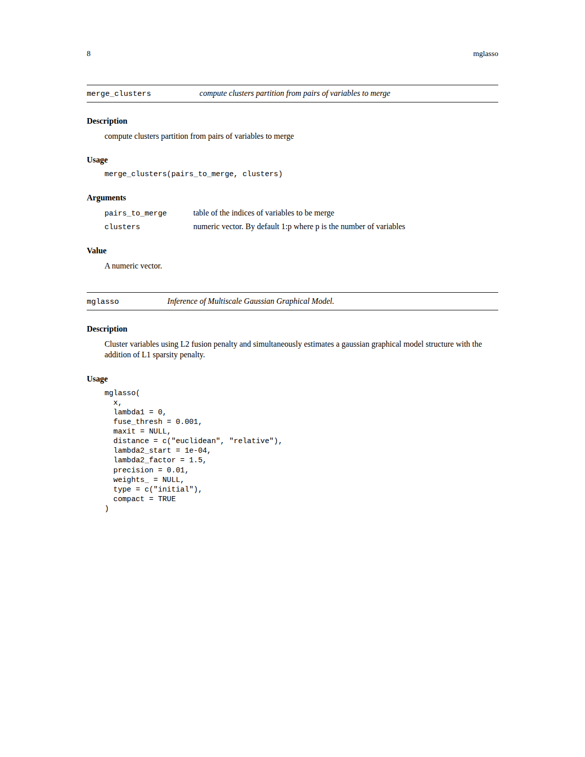8 mglasso
merge_clusters compute clusters partition from pairs of variables to merge
Description
compute clusters partition from pairs of variables to merge
Usage
merge_clusters(pairs_to_merge, clusters)
Arguments
pairs_to_merge
table of the indices of variables to be merge
clusters
numeric vector. By default 1:p where p is the number of variables
Value
A numeric vector.
mglasso Inference of Multiscale Gaussian Graphical Model.
Description
Cluster variables using L2 fusion penalty and simultaneously estimates a gaussian graphical model structure with the addition of L1 sparsity penalty.
Usage
mglasso(
  x,
  lambda1 = 0,
  fuse_thresh = 0.001,
  maxit = NULL,
  distance = c("euclidean", "relative"),
  lambda2_start = 1e-04,
  lambda2_factor = 1.5,
  precision = 0.01,
  weights_ = NULL,
  type = c("initial"),
  compact = TRUE
)